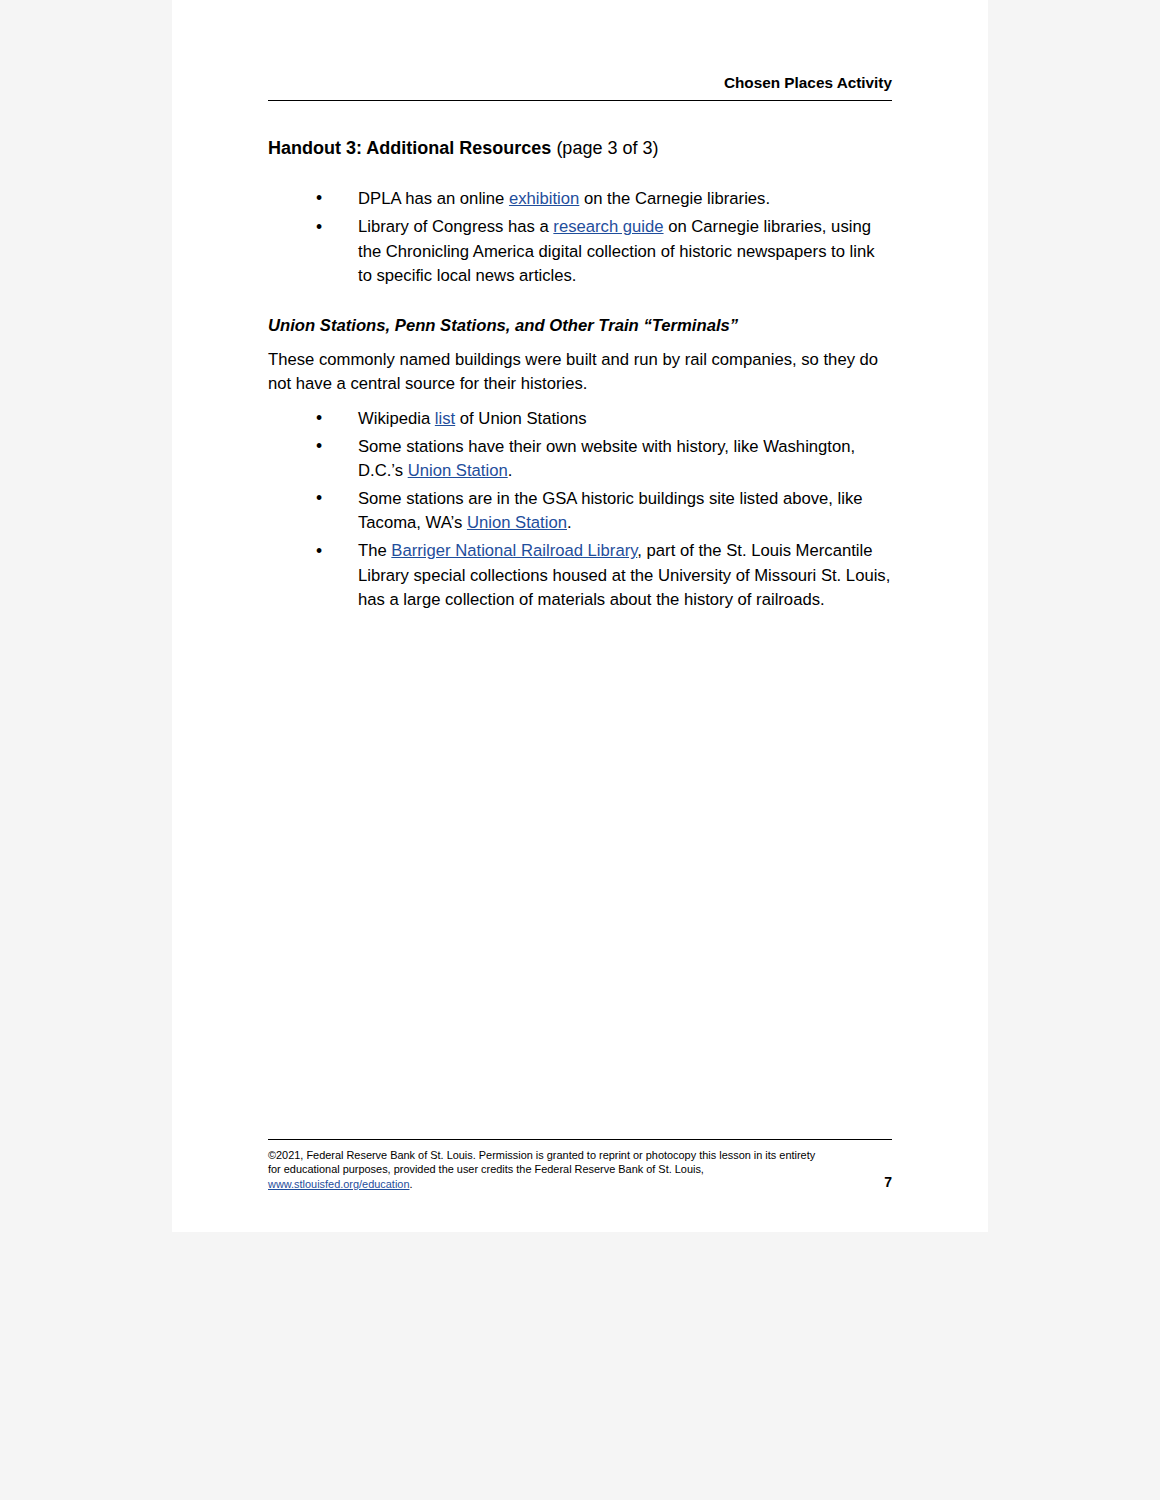Chosen Places Activity
Handout 3: Additional Resources (page 3 of 3)
DPLA has an online exhibition on the Carnegie libraries.
Library of Congress has a research guide on Carnegie libraries, using the Chronicling America digital collection of historic newspapers to link to specific local news articles.
Union Stations, Penn Stations, and Other Train “Terminals”
These commonly named buildings were built and run by rail companies, so they do not have a central source for their histories.
Wikipedia list of Union Stations
Some stations have their own website with history, like Washington, D.C.’s Union Station.
Some stations are in the GSA historic buildings site listed above, like Tacoma, WA’s Union Station.
The Barriger National Railroad Library, part of the St. Louis Mercantile Library special collections housed at the University of Missouri St. Louis, has a large collection of materials about the history of railroads.
©2021, Federal Reserve Bank of St. Louis. Permission is granted to reprint or photocopy this lesson in its entirety
for educational purposes, provided the user credits the Federal Reserve Bank of St. Louis, www.stlouisfed.org/education.
7